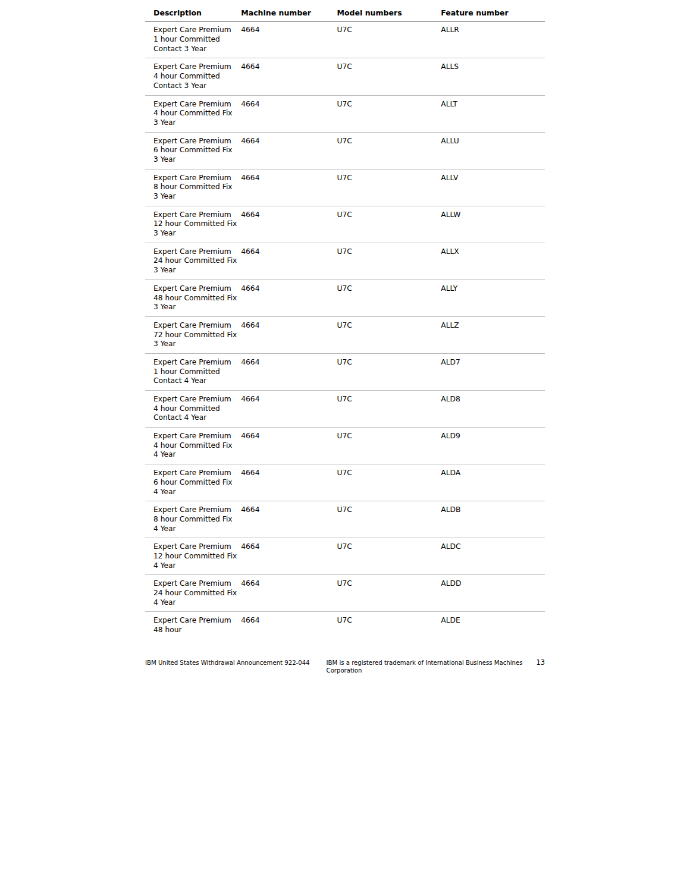| Description | Machine number | Model numbers | Feature number |
| --- | --- | --- | --- |
| Expert Care Premium 1 hour Committed Contact 3 Year | 4664 | U7C | ALLR |
| Expert Care Premium 4 hour Committed Contact 3 Year | 4664 | U7C | ALLS |
| Expert Care Premium 4 hour Committed Fix 3 Year | 4664 | U7C | ALLT |
| Expert Care Premium 6 hour Committed Fix 3 Year | 4664 | U7C | ALLU |
| Expert Care Premium 8 hour Committed Fix 3 Year | 4664 | U7C | ALLV |
| Expert Care Premium 12 hour Committed Fix 3 Year | 4664 | U7C | ALLW |
| Expert Care Premium 24 hour Committed Fix 3 Year | 4664 | U7C | ALLX |
| Expert Care Premium 48 hour Committed Fix 3 Year | 4664 | U7C | ALLY |
| Expert Care Premium 72 hour Committed Fix 3 Year | 4664 | U7C | ALLZ |
| Expert Care Premium 1 hour Committed Contact 4 Year | 4664 | U7C | ALD7 |
| Expert Care Premium 4 hour Committed Contact 4 Year | 4664 | U7C | ALD8 |
| Expert Care Premium 4 hour Committed Fix 4 Year | 4664 | U7C | ALD9 |
| Expert Care Premium 6 hour Committed Fix 4 Year | 4664 | U7C | ALDA |
| Expert Care Premium 8 hour Committed Fix 4 Year | 4664 | U7C | ALDB |
| Expert Care Premium 12 hour Committed Fix 4 Year | 4664 | U7C | ALDC |
| Expert Care Premium 24 hour Committed Fix 4 Year | 4664 | U7C | ALDD |
| Expert Care Premium 48 hour | 4664 | U7C | ALDE |
IBM United States Withdrawal Announcement 922-044 IBM is a registered trademark of International Business Machines Corporation 13